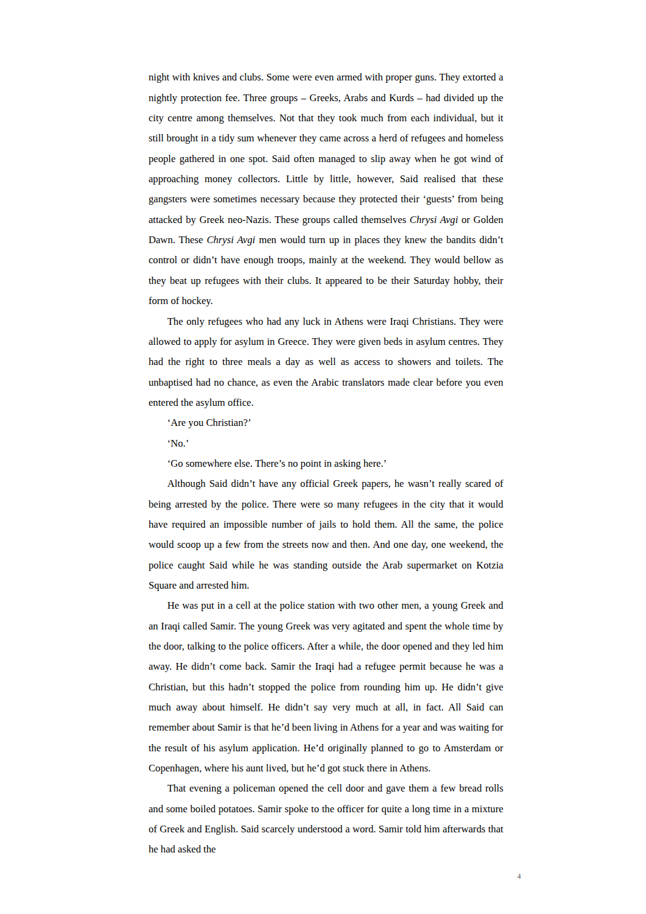night with knives and clubs. Some were even armed with proper guns. They extorted a nightly protection fee. Three groups – Greeks, Arabs and Kurds – had divided up the city centre among themselves. Not that they took much from each individual, but it still brought in a tidy sum whenever they came across a herd of refugees and homeless people gathered in one spot. Said often managed to slip away when he got wind of approaching money collectors. Little by little, however, Said realised that these gangsters were sometimes necessary because they protected their ‘guests’ from being attacked by Greek neo-Nazis. These groups called themselves Chrysi Avgi or Golden Dawn. These Chrysi Avgi men would turn up in places they knew the bandits didn’t control or didn’t have enough troops, mainly at the weekend. They would bellow as they beat up refugees with their clubs. It appeared to be their Saturday hobby, their form of hockey.
The only refugees who had any luck in Athens were Iraqi Christians. They were allowed to apply for asylum in Greece. They were given beds in asylum centres. They had the right to three meals a day as well as access to showers and toilets. The unbaptised had no chance, as even the Arabic translators made clear before you even entered the asylum office.
‘Are you Christian?’
‘No.’
‘Go somewhere else. There’s no point in asking here.’
Although Said didn’t have any official Greek papers, he wasn’t really scared of being arrested by the police. There were so many refugees in the city that it would have required an impossible number of jails to hold them. All the same, the police would scoop up a few from the streets now and then. And one day, one weekend, the police caught Said while he was standing outside the Arab supermarket on Kotzia Square and arrested him.
He was put in a cell at the police station with two other men, a young Greek and an Iraqi called Samir. The young Greek was very agitated and spent the whole time by the door, talking to the police officers. After a while, the door opened and they led him away. He didn’t come back. Samir the Iraqi had a refugee permit because he was a Christian, but this hadn’t stopped the police from rounding him up. He didn’t give much away about himself. He didn’t say very much at all, in fact. All Said can remember about Samir is that he’d been living in Athens for a year and was waiting for the result of his asylum application. He’d originally planned to go to Amsterdam or Copenhagen, where his aunt lived, but he’d got stuck there in Athens.
That evening a policeman opened the cell door and gave them a few bread rolls and some boiled potatoes. Samir spoke to the officer for quite a long time in a mixture of Greek and English. Said scarcely understood a word. Samir told him afterwards that he had asked the
4